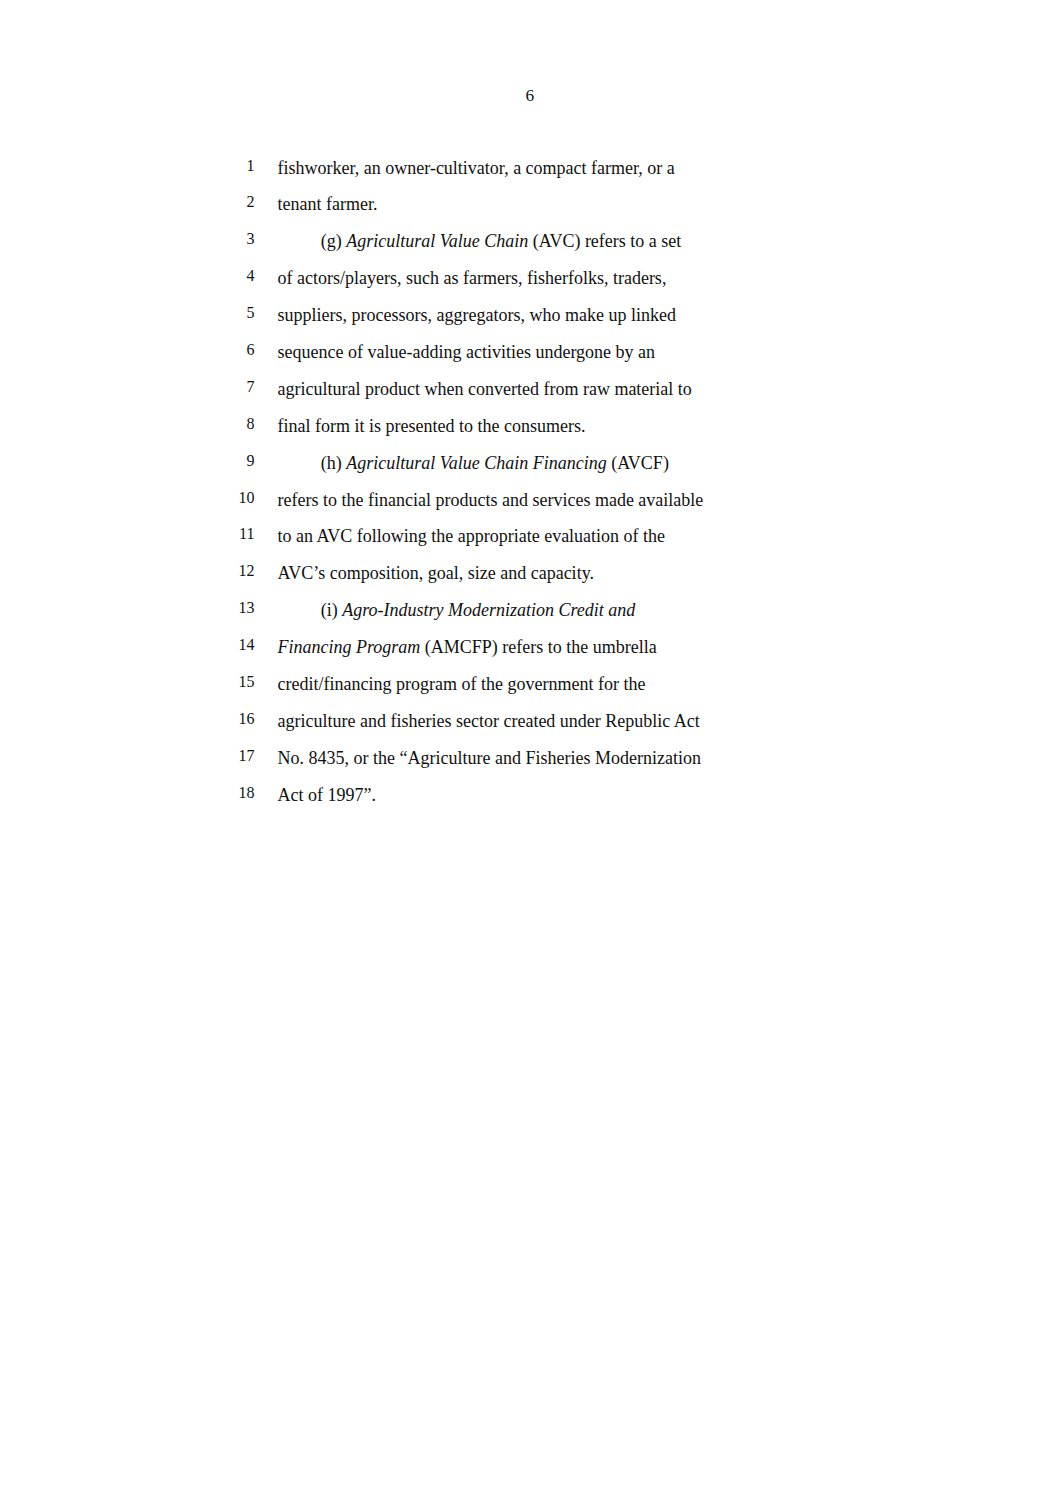6
fishworker, an owner-cultivator, a compact farmer, or a
tenant farmer.
(g) Agricultural Value Chain (AVC) refers to a set
of actors/players, such as farmers, fisherfolks, traders,
suppliers, processors, aggregators, who make up linked
sequence of value-adding activities undergone by an
agricultural product when converted from raw material to
final form it is presented to the consumers.
(h) Agricultural Value Chain Financing (AVCF)
refers to the financial products and services made available
to an AVC following the appropriate evaluation of the
AVC’s composition, goal, size and capacity.
(i) Agro-Industry Modernization Credit and
Financing Program (AMCFP) refers to the umbrella
credit/financing program of the government for the
agriculture and fisheries sector created under Republic Act
No. 8435, or the “Agriculture and Fisheries Modernization
Act of 1997”.